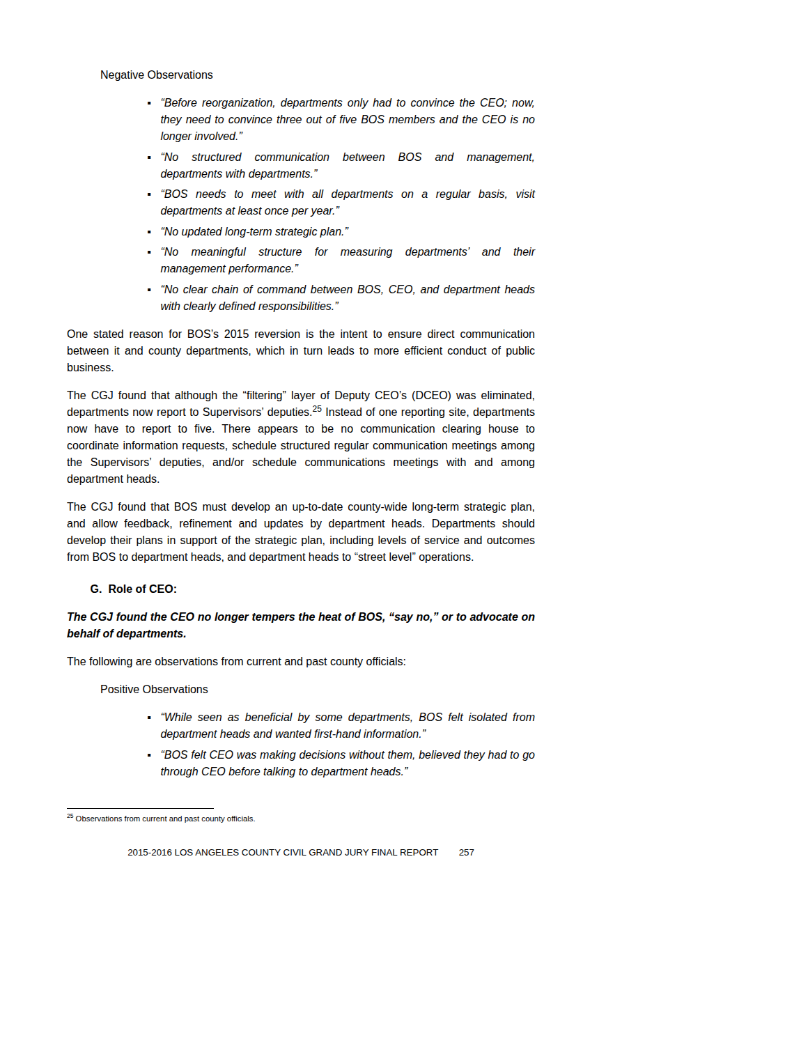Negative Observations
“Before reorganization, departments only had to convince the CEO; now, they need to convince three out of five BOS members and the CEO is no longer involved.”
“No structured communication between BOS and management, departments with departments.”
“BOS needs to meet with all departments on a regular basis, visit departments at least once per year.”
“No updated long-term strategic plan.”
“No meaningful structure for measuring departments’ and their management performance.”
“No clear chain of command between BOS, CEO, and department heads with clearly defined responsibilities.”
One stated reason for BOS’s 2015 reversion is the intent to ensure direct communication between it and county departments, which in turn leads to more efficient conduct of public business.
The CGJ found that although the “filtering” layer of Deputy CEO’s (DCEO) was eliminated, departments now report to Supervisors’ deputies.25 Instead of one reporting site, departments now have to report to five. There appears to be no communication clearing house to coordinate information requests, schedule structured regular communication meetings among the Supervisors’ deputies, and/or schedule communications meetings with and among department heads.
The CGJ found that BOS must develop an up-to-date county-wide long-term strategic plan, and allow feedback, refinement and updates by department heads. Departments should develop their plans in support of the strategic plan, including levels of service and outcomes from BOS to department heads, and department heads to “street level” operations.
G. Role of CEO:
The CGJ found the CEO no longer tempers the heat of BOS, “say no,” or to advocate on behalf of departments.
The following are observations from current and past county officials:
Positive Observations
“While seen as beneficial by some departments, BOS felt isolated from department heads and wanted first-hand information.”
“BOS felt CEO was making decisions without them, believed they had to go through CEO before talking to department heads.”
25 Observations from current and past county officials.
2015-2016 LOS ANGELES COUNTY CIVIL GRAND JURY FINAL REPORT257